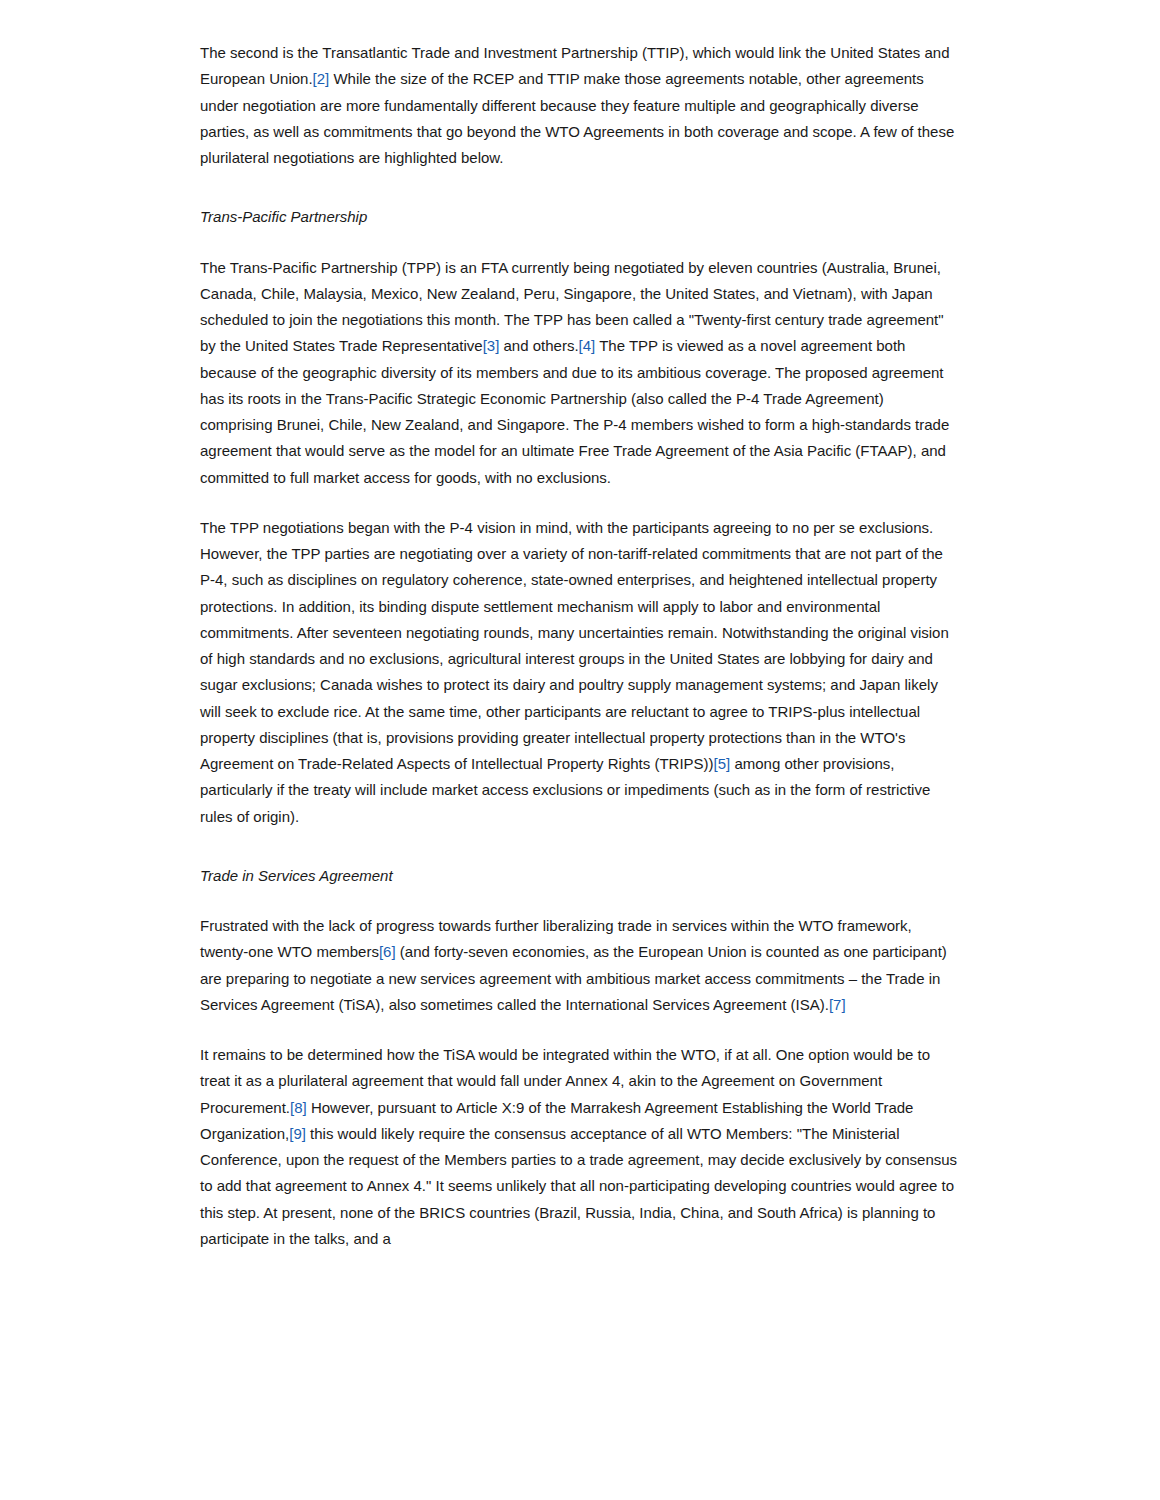The second is the Transatlantic Trade and Investment Partnership (TTIP), which would link the United States and European Union.[2] While the size of the RCEP and TTIP make those agreements notable, other agreements under negotiation are more fundamentally different because they feature multiple and geographically diverse parties, as well as commitments that go beyond the WTO Agreements in both coverage and scope. A few of these plurilateral negotiations are highlighted below.
Trans-Pacific Partnership
The Trans-Pacific Partnership (TPP) is an FTA currently being negotiated by eleven countries (Australia, Brunei, Canada, Chile, Malaysia, Mexico, New Zealand, Peru, Singapore, the United States, and Vietnam), with Japan scheduled to join the negotiations this month. The TPP has been called a "Twenty-first century trade agreement" by the United States Trade Representative[3] and others.[4] The TPP is viewed as a novel agreement both because of the geographic diversity of its members and due to its ambitious coverage. The proposed agreement has its roots in the Trans-Pacific Strategic Economic Partnership (also called the P-4 Trade Agreement) comprising Brunei, Chile, New Zealand, and Singapore. The P-4 members wished to form a high-standards trade agreement that would serve as the model for an ultimate Free Trade Agreement of the Asia Pacific (FTAAP), and committed to full market access for goods, with no exclusions.
The TPP negotiations began with the P-4 vision in mind, with the participants agreeing to no per se exclusions. However, the TPP parties are negotiating over a variety of non-tariff-related commitments that are not part of the P-4, such as disciplines on regulatory coherence, state-owned enterprises, and heightened intellectual property protections. In addition, its binding dispute settlement mechanism will apply to labor and environmental commitments. After seventeen negotiating rounds, many uncertainties remain. Notwithstanding the original vision of high standards and no exclusions, agricultural interest groups in the United States are lobbying for dairy and sugar exclusions; Canada wishes to protect its dairy and poultry supply management systems; and Japan likely will seek to exclude rice. At the same time, other participants are reluctant to agree to TRIPS-plus intellectual property disciplines (that is, provisions providing greater intellectual property protections than in the WTO's Agreement on Trade-Related Aspects of Intellectual Property Rights (TRIPS))[5] among other provisions, particularly if the treaty will include market access exclusions or impediments (such as in the form of restrictive rules of origin).
Trade in Services Agreement
Frustrated with the lack of progress towards further liberalizing trade in services within the WTO framework, twenty-one WTO members[6] (and forty-seven economies, as the European Union is counted as one participant) are preparing to negotiate a new services agreement with ambitious market access commitments – the Trade in Services Agreement (TiSA), also sometimes called the International Services Agreement (ISA).[7]
It remains to be determined how the TiSA would be integrated within the WTO, if at all. One option would be to treat it as a plurilateral agreement that would fall under Annex 4, akin to the Agreement on Government Procurement.[8] However, pursuant to Article X:9 of the Marrakesh Agreement Establishing the World Trade Organization,[9] this would likely require the consensus acceptance of all WTO Members: "The Ministerial Conference, upon the request of the Members parties to a trade agreement, may decide exclusively by consensus to add that agreement to Annex 4." It seems unlikely that all non-participating developing countries would agree to this step. At present, none of the BRICS countries (Brazil, Russia, India, China, and South Africa) is planning to participate in the talks, and a